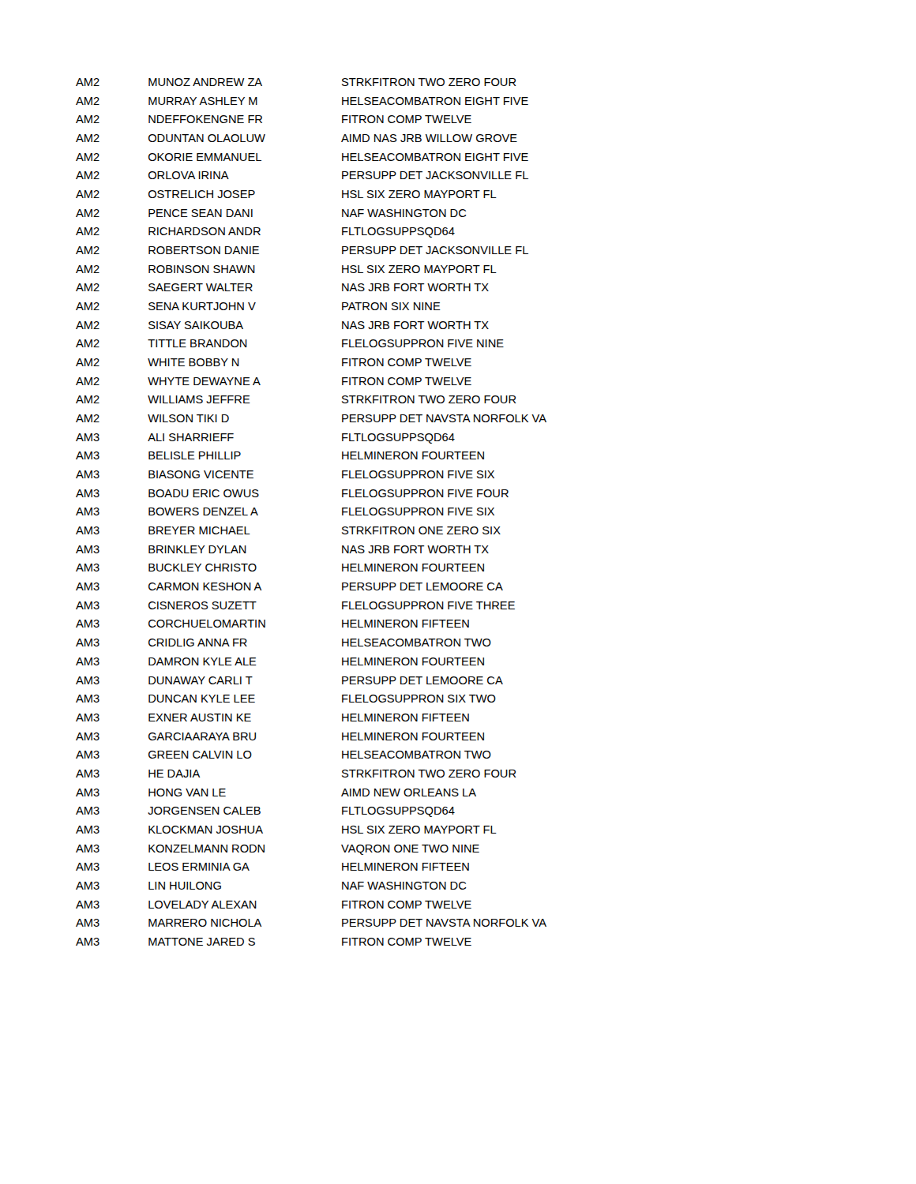| AM2 | MUNOZ ANDREW ZA | STRKFITRON TWO ZERO FOUR |
| AM2 | MURRAY ASHLEY M | HELSEACOMBATRON EIGHT FIVE |
| AM2 | NDEFFOKENGNE FR | FITRON COMP TWELVE |
| AM2 | ODUNTAN OLAOLUW | AIMD NAS JRB WILLOW GROVE |
| AM2 | OKORIE EMMANUEL | HELSEACOMBATRON EIGHT FIVE |
| AM2 | ORLOVA IRINA | PERSUPP DET JACKSONVILLE FL |
| AM2 | OSTRELICH JOSEP | HSL SIX ZERO MAYPORT FL |
| AM2 | PENCE SEAN DANI | NAF WASHINGTON DC |
| AM2 | RICHARDSON ANDR | FLTLOGSUPPSQD64 |
| AM2 | ROBERTSON DANIE | PERSUPP DET JACKSONVILLE FL |
| AM2 | ROBINSON SHAWN | HSL SIX ZERO MAYPORT FL |
| AM2 | SAEGERT WALTER | NAS JRB FORT WORTH TX |
| AM2 | SENA KURTJOHN V | PATRON SIX NINE |
| AM2 | SISAY SAIKOUBA | NAS JRB FORT WORTH TX |
| AM2 | TITTLE BRANDON | FLELOGSUPPRON FIVE NINE |
| AM2 | WHITE BOBBY N | FITRON COMP TWELVE |
| AM2 | WHYTE DEWAYNE A | FITRON COMP TWELVE |
| AM2 | WILLIAMS JEFFRE | STRKFITRON TWO ZERO FOUR |
| AM2 | WILSON TIKI D | PERSUPP DET NAVSTA NORFOLK VA |
| AM3 | ALI SHARRIEFF | FLTLOGSUPPSQD64 |
| AM3 | BELISLE PHILLIP | HELMINERON FOURTEEN |
| AM3 | BIASONG VICENTE | FLELOGSUPPRON FIVE SIX |
| AM3 | BOADU ERIC OWUS | FLELOGSUPPRON FIVE FOUR |
| AM3 | BOWERS DENZEL A | FLELOGSUPPRON FIVE SIX |
| AM3 | BREYER MICHAEL | STRKFITRON ONE ZERO SIX |
| AM3 | BRINKLEY DYLAN | NAS JRB FORT WORTH TX |
| AM3 | BUCKLEY CHRISTO | HELMINERON FOURTEEN |
| AM3 | CARMON KESHON A | PERSUPP DET LEMOORE CA |
| AM3 | CISNEROS SUZETT | FLELOGSUPPRON FIVE THREE |
| AM3 | CORCHUELOMARTIN | HELMINERON FIFTEEN |
| AM3 | CRIDLIG ANNA FR | HELSEACOMBATRON TWO |
| AM3 | DAMRON KYLE ALE | HELMINERON FOURTEEN |
| AM3 | DUNAWAY CARLI T | PERSUPP DET LEMOORE CA |
| AM3 | DUNCAN KYLE LEE | FLELOGSUPPRON SIX TWO |
| AM3 | EXNER AUSTIN KE | HELMINERON FIFTEEN |
| AM3 | GARCIAARAYA BRU | HELMINERON FOURTEEN |
| AM3 | GREEN CALVIN LO | HELSEACOMBATRON TWO |
| AM3 | HE DAJIA | STRKFITRON TWO ZERO FOUR |
| AM3 | HONG VAN LE | AIMD NEW ORLEANS LA |
| AM3 | JORGENSEN CALEB | FLTLOGSUPPSQD64 |
| AM3 | KLOCKMAN JOSHUA | HSL SIX ZERO MAYPORT FL |
| AM3 | KONZELMANN RODN | VAQRON ONE TWO NINE |
| AM3 | LEOS ERMINIA GA | HELMINERON FIFTEEN |
| AM3 | LIN HUILONG | NAF WASHINGTON DC |
| AM3 | LOVELADY ALEXAN | FITRON COMP TWELVE |
| AM3 | MARRERO NICHOLA | PERSUPP DET NAVSTA NORFOLK VA |
| AM3 | MATTONE JARED S | FITRON COMP TWELVE |